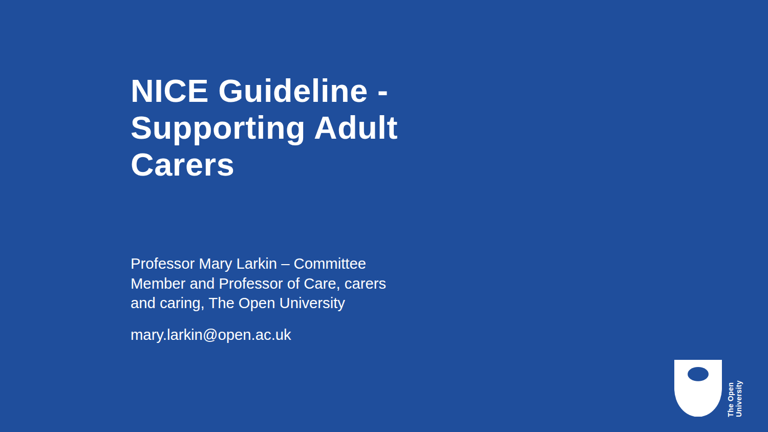NICE Guideline - Supporting Adult Carers
Professor Mary Larkin – Committee Member and Professor of Care, carers and caring, The Open University
mary.larkin@open.ac.uk
The Open
University